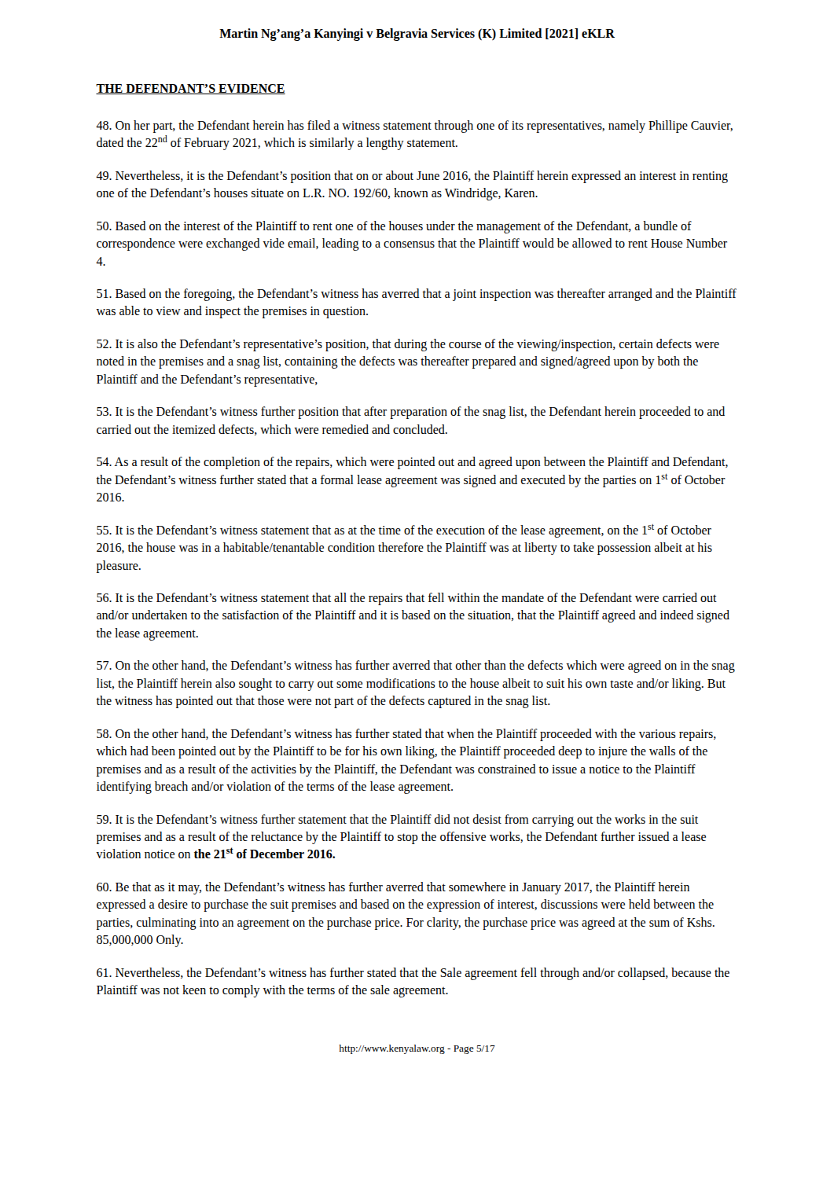Martin Ng’ang’a Kanyingi v Belgravia Services (K) Limited [2021] eKLR
THE DEFENDANT’S EVIDENCE
48. On her part, the Defendant herein has filed a witness statement through one of its representatives, namely Phillipe Cauvier, dated the 22nd of February 2021, which is similarly a lengthy statement.
49. Nevertheless, it is the Defendant’s position that on or about June 2016, the Plaintiff herein expressed an interest in renting one of the Defendant’s houses situate on L.R. NO. 192/60, known as Windridge, Karen.
50. Based on the interest of the Plaintiff to rent one of the houses under the management of the Defendant, a bundle of correspondence were exchanged vide email, leading to a consensus that the Plaintiff would be allowed to rent House Number 4.
51. Based on the foregoing, the Defendant’s witness has averred that a joint inspection was thereafter arranged and the Plaintiff was able to view and inspect the premises in question.
52. It is also the Defendant’s representative’s position, that during the course of the viewing/inspection, certain defects were noted in the premises and a snag list, containing the defects was thereafter prepared and signed/agreed upon by both the Plaintiff and the Defendant’s representative,
53. It is the Defendant’s witness further position that after preparation of the snag list, the Defendant herein proceeded to and carried out the itemized defects, which were remedied and concluded.
54. As a result of the completion of the repairs, which were pointed out and agreed upon between the Plaintiff and Defendant, the Defendant’s witness further stated that a formal lease agreement was signed and executed by the parties on 1st of October 2016.
55. It is the Defendant’s witness statement that as at the time of the execution of the lease agreement, on the 1st of October 2016, the house was in a habitable/tenantable condition therefore the Plaintiff was at liberty to take possession albeit at his pleasure.
56. It is the Defendant’s witness statement that all the repairs that fell within the mandate of the Defendant were carried out and/or undertaken to the satisfaction of the Plaintiff and it is based on the situation, that the Plaintiff agreed and indeed signed the lease agreement.
57. On the other hand, the Defendant’s witness has further averred that other than the defects which were agreed on in the snag list, the Plaintiff herein also sought to carry out some modifications to the house albeit to suit his own taste and/or liking. But the witness has pointed out that those were not part of the defects captured in the snag list.
58. On the other hand, the Defendant’s witness has further stated that when the Plaintiff proceeded with the various repairs, which had been pointed out by the Plaintiff to be for his own liking, the Plaintiff proceeded deep to injure the walls of the premises and as a result of the activities by the Plaintiff, the Defendant was constrained to issue a notice to the Plaintiff identifying breach and/or violation of the terms of the lease agreement.
59. It is the Defendant’s witness further statement that the Plaintiff did not desist from carrying out the works in the suit premises and as a result of the reluctance by the Plaintiff to stop the offensive works, the Defendant further issued a lease violation notice on the 21st of December 2016.
60. Be that as it may, the Defendant’s witness has further averred that somewhere in January 2017, the Plaintiff herein expressed a desire to purchase the suit premises and based on the expression of interest, discussions were held between the parties, culminating into an agreement on the purchase price. For clarity, the purchase price was agreed at the sum of Kshs. 85,000,000 Only.
61. Nevertheless, the Defendant’s witness has further stated that the Sale agreement fell through and/or collapsed, because the Plaintiff was not keen to comply with the terms of the sale agreement.
http://www.kenyalaw.org - Page 5/17